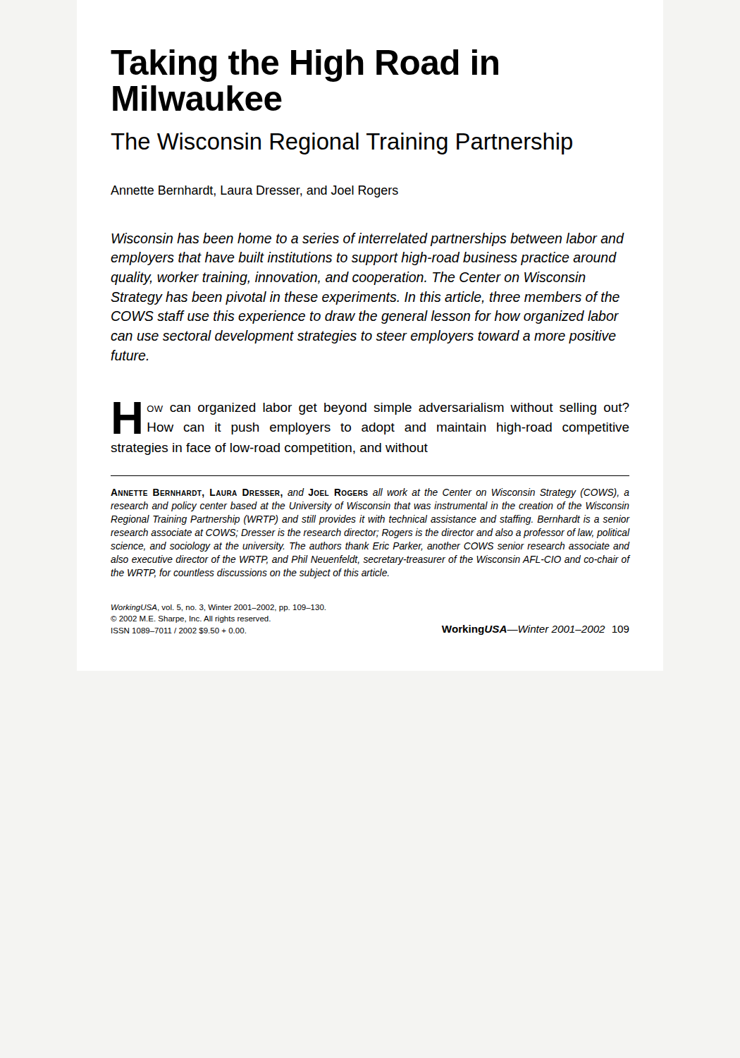Taking the High Road in Milwaukee
The Wisconsin Regional Training Partnership
Annette Bernhardt, Laura Dresser, and Joel Rogers
Wisconsin has been home to a series of interrelated partnerships between labor and employers that have built institutions to support high-road business practice around quality, worker training, innovation, and cooperation. The Center on Wisconsin Strategy has been pivotal in these experiments. In this article, three members of the COWS staff use this experience to draw the general lesson for how organized labor can use sectoral development strategies to steer employers toward a more positive future.
How can organized labor get beyond simple adversarialism without selling out? How can it push employers to adopt and maintain high-road competitive strategies in face of low-road competition, and without
Annette Bernhardt, Laura Dresser, and Joel Rogers all work at the Center on Wisconsin Strategy (COWS), a research and policy center based at the University of Wisconsin that was instrumental in the creation of the Wisconsin Regional Training Partnership (WRTP) and still provides it with technical assistance and staffing. Bernhardt is a senior research associate at COWS; Dresser is the research director; Rogers is the director and also a professor of law, political science, and sociology at the university. The authors thank Eric Parker, another COWS senior research associate and also executive director of the WRTP, and Phil Neuenfeldt, secretary-treasurer of the Wisconsin AFL-CIO and co-chair of the WRTP, for countless discussions on the subject of this article.
WorkingUSA, vol. 5, no. 3, Winter 2001–2002, pp. 109–130.
© 2002 M.E. Sharpe, Inc. All rights reserved.
ISSN 1089–7011 / 2002 $9.50 + 0.00. WorkingUSA—Winter 2001–2002109